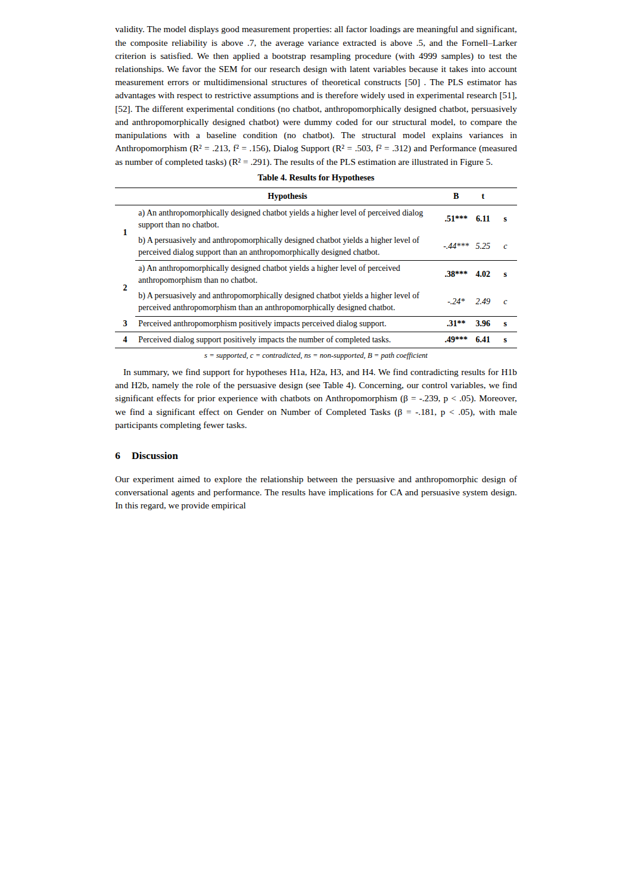validity. The model displays good measurement properties: all factor loadings are meaningful and significant, the composite reliability is above .7, the average variance extracted is above .5, and the Fornell–Larker criterion is satisfied. We then applied a bootstrap resampling procedure (with 4999 samples) to test the relationships. We favor the SEM for our research design with latent variables because it takes into account measurement errors or multidimensional structures of theoretical constructs [50] . The PLS estimator has advantages with respect to restrictive assumptions and is therefore widely used in experimental research [51], [52]. The different experimental conditions (no chatbot, anthropomorphically designed chatbot, persuasively and anthropomorphically designed chatbot) were dummy coded for our structural model, to compare the manipulations with a baseline condition (no chatbot). The structural model explains variances in Anthropomorphism (R² = .213, f² = .156), Dialog Support (R² = .503, f² = .312) and Performance (measured as number of completed tasks) (R² = .291). The results of the PLS estimation are illustrated in Figure 5.
Table 4. Results for Hypotheses
| | Hypothesis | B | t | |
| --- | --- | --- | --- | --- |
| 1 | a) An anthropomorphically designed chatbot yields a higher level of perceived dialog support than no chatbot. | .51*** | 6.11 | s |
| b) A persuasively and anthropomorphically designed chatbot yields a higher level of perceived dialog support than an anthropomorphically designed chatbot. | -.44*** | 5.25 | c |
| 2 | a) An anthropomorphically designed chatbot yields a higher level of perceived anthropomorphism than no chatbot. | .38*** | 4.02 | s |
| b) A persuasively and anthropomorphically designed chatbot yields a higher level of perceived anthropomorphism than an anthropomorphically designed chatbot. | -.24* | 2.49 | c |
| 3 | Perceived anthropomorphism positively impacts perceived dialog support. | .31** | 3.96 | s |
| 4 | Perceived dialog support positively impacts the number of completed tasks. | .49*** | 6.41 | s |
s = supported, c = contradicted, ns = non-supported, B = path coefficient
In summary, we find support for hypotheses H1a, H2a, H3, and H4. We find contradicting results for H1b and H2b, namely the role of the persuasive design (see Table 4). Concerning, our control variables, we find significant effects for prior experience with chatbots on Anthropomorphism (β = -.239, p < .05). Moreover, we find a significant effect on Gender on Number of Completed Tasks (β = -.181, p < .05), with male participants completing fewer tasks.
6 Discussion
Our experiment aimed to explore the relationship between the persuasive and anthropomorphic design of conversational agents and performance. The results have implications for CA and persuasive system design. In this regard, we provide empirical